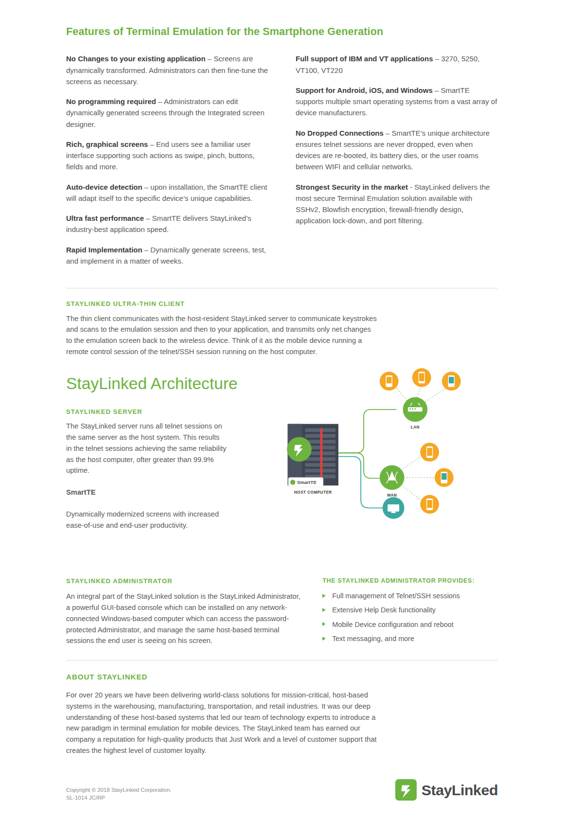Features of Terminal Emulation for the Smartphone Generation
No Changes to your existing application – Screens are dynamically transformed. Administrators can then fine-tune the screens as necessary.
No programming required – Administrators can edit dynamically generated screens through the Integrated screen designer.
Rich, graphical screens – End users see a familiar user interface supporting such actions as swipe, pinch, buttons, fields and more.
Auto-device detection – upon installation, the SmartTE client will adapt itself to the specific device’s unique capabilities.
Ultra fast performance – SmartTE delivers StayLinked’s industry-best application speed.
Rapid Implementation – Dynamically generate screens, test, and implement in a matter of weeks.
Full support of IBM and VT applications – 3270, 5250, VT100, VT220
Support for Android, iOS, and Windows – SmartTE supports multiple smart operating systems from a vast array of device manufacturers.
No Dropped Connections – SmartTE’s unique architecture ensures telnet sessions are never dropped, even when devices are re-booted, its battery dies, or the user roams between WIFI and cellular networks.
Strongest Security in the market - StayLinked delivers the most secure Terminal Emulation solution available with SSHv2, Blowfish encryption, firewall-friendly design, application lock-down, and port filtering.
StayLinked Ultra-Thin Client
The thin client communicates with the host-resident StayLinked server to communicate keystrokes and scans to the emulation session and then to your application, and transmits only net changes to the emulation screen back to the wireless device. Think of it as the mobile device running a remote control session of the telnet/SSH session running on the host computer.
StayLinked Architecture
StayLinked Server
The StayLinked server runs all telnet sessions on the same server as the host system. This results in the telnet sessions achieving the same reliability as the host computer, ofter greater than 99.9% uptime.
SmartTE
Dynamically modernized screens with increased ease-of-use and end-user productivity.
StayLinked Architecture Diagram Host computer with StayLinked server and SmartTE connects to LAN and WAN, which connect to mobile devices; an administrator console connects to the host computer. SmartTE HOST COMPUTER LAN WAN
StayLinked Administrator
An integral part of the StayLinked solution is the StayLinked Administrator, a powerful GUI-based console which can be installed on any network-connected Windows-based computer which can access the password-protected Administrator, and manage the same host-based terminal sessions the end user is seeing on his screen.
The StayLinked Administrator Provides:
Full management of Telnet/SSH sessions
Extensive Help Desk functionality
Mobile Device configuration and reboot
Text messaging, and more
About StayLinked
For over 20 years we have been delivering world-class solutions for mission-critical, host-based systems in the warehousing, manufacturing, transportation, and retail industries. It was our deep understanding of these host-based systems that led our team of technology experts to introduce a new paradigm in terminal emulation for mobile devices. The StayLinked team has earned our company a reputation for high-quality products that Just Work and a level of customer support that creates the highest level of customer loyalty.
Copyright © 2018 StayLinked Corporation.
SL-1014 JC/RP
StayLinked